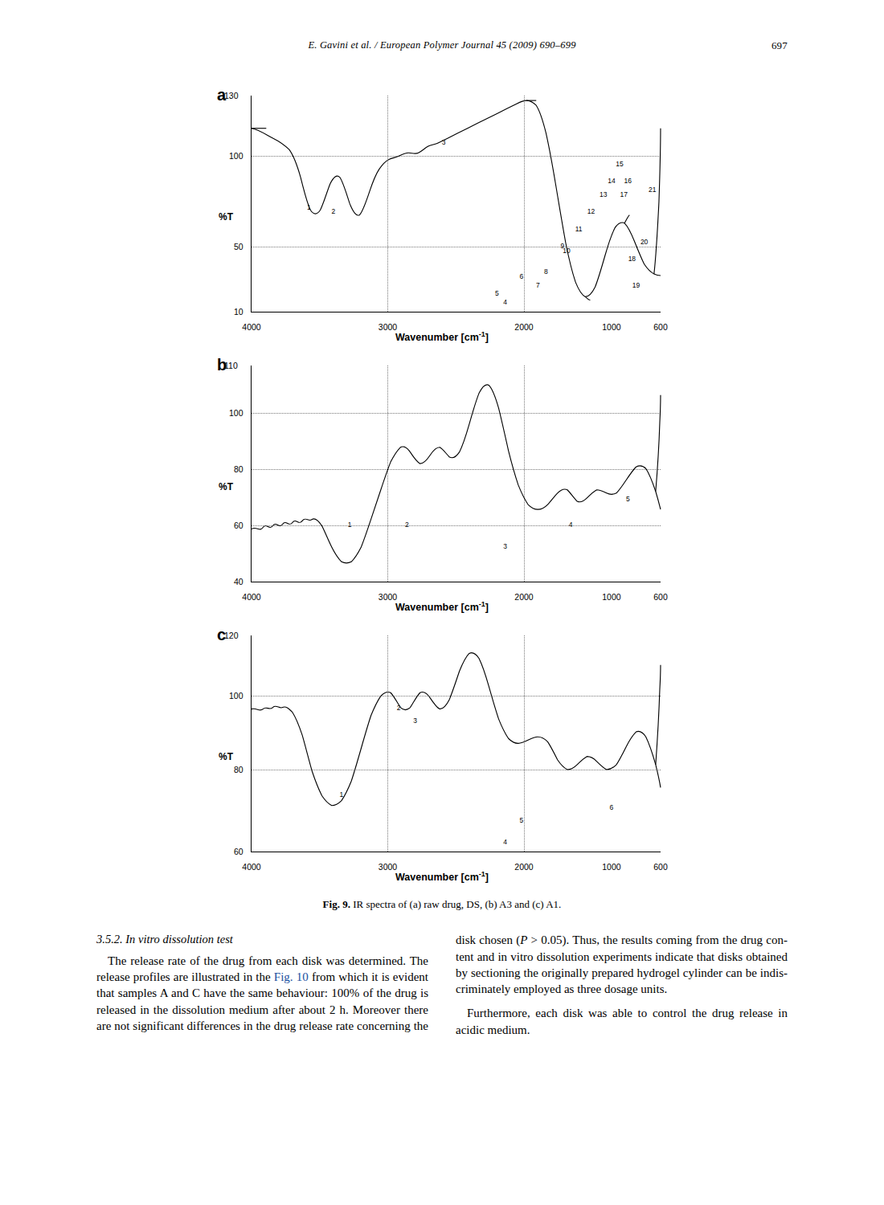E. Gavini et al. / European Polymer Journal 45 (2009) 690–699 697
a
%T
130 100 50 10
1 2 3 4 5 6 7 8 9 10 11 12 13 14 15 16 17 18 19 20 21 4000 3000 2000 1000 600
Wavenumber [cm-1]
b
%T
110 100 80 60 40
1 2 3 4 5 4000 3000 2000 1000 600
Wavenumber [cm-1]
c
%T
120 100 80 60
1 2 3 4 5 6 4000 3000 2000 1000 600
Wavenumber [cm-1]
Fig. 9. IR spectra of (a) raw drug, DS, (b) A3 and (c) A1.
3.5.2. In vitro dissolution test
The release rate of the drug from each disk was determined. The release profiles are illustrated in the Fig. 10 from which it is evident that samples A and C have the same behaviour: 100% of the drug is released in the dissolution medium after about 2 h. Moreover there are not significant differences in the drug release rate concerning the disk chosen (P > 0.05). Thus, the results coming from the drug content and in vitro dissolution experiments indicate that disks obtained by sectioning the originally prepared hydrogel cylinder can be indiscriminately employed as three dosage units.
Furthermore, each disk was able to control the drug release in acidic medium.